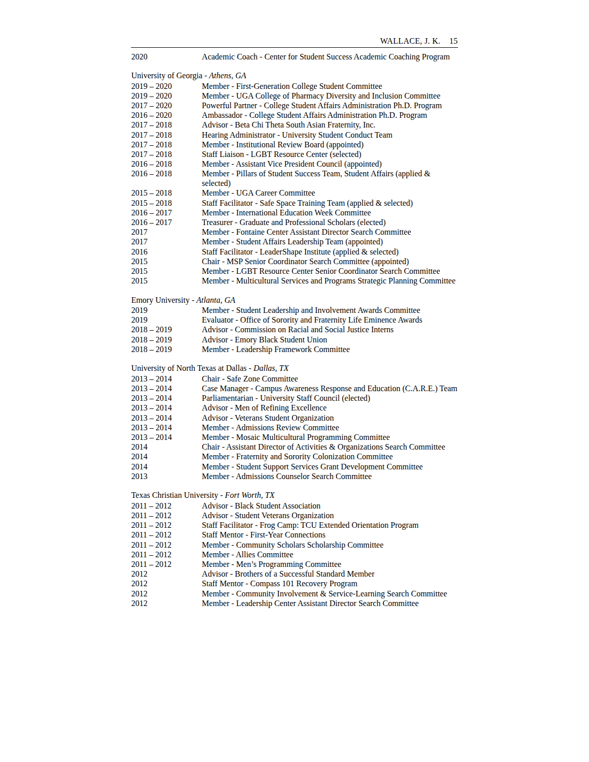WALLACE, J. K.15
| 2020 | Academic Coach - Center for Student Success Academic Coaching Program |
University of Georgia - Athens, GA
| 2019 – 2020 | Member - First-Generation College Student Committee |
| 2019 – 2020 | Member - UGA College of Pharmacy Diversity and Inclusion Committee |
| 2017 – 2020 | Powerful Partner - College Student Affairs Administration Ph.D. Program |
| 2016 – 2020 | Ambassador - College Student Affairs Administration Ph.D. Program |
| 2017 – 2018 | Advisor - Beta Chi Theta South Asian Fraternity, Inc. |
| 2017 – 2018 | Hearing Administrator - University Student Conduct Team |
| 2017 – 2018 | Member - Institutional Review Board (appointed) |
| 2017 – 2018 | Staff Liaison - LGBT Resource Center (selected) |
| 2016 – 2018 | Member - Assistant Vice President Council (appointed) |
| 2016 – 2018 | Member - Pillars of Student Success Team, Student Affairs (applied & selected) |
| 2015 – 2018 | Member - UGA Career Committee |
| 2015 – 2018 | Staff Facilitator - Safe Space Training Team (applied & selected) |
| 2016 – 2017 | Member - International Education Week Committee |
| 2016 – 2017 | Treasurer - Graduate and Professional Scholars (elected) |
| 2017 | Member - Fontaine Center Assistant Director Search Committee |
| 2017 | Member - Student Affairs Leadership Team (appointed) |
| 2016 | Staff Facilitator - LeaderShape Institute (applied & selected) |
| 2015 | Chair - MSP Senior Coordinator Search Committee (appointed) |
| 2015 | Member - LGBT Resource Center Senior Coordinator Search Committee |
| 2015 | Member - Multicultural Services and Programs Strategic Planning Committee |
Emory University - Atlanta, GA
| 2019 | Member - Student Leadership and Involvement Awards Committee |
| 2019 | Evaluator - Office of Sorority and Fraternity Life Eminence Awards |
| 2018 – 2019 | Advisor - Commission on Racial and Social Justice Interns |
| 2018 – 2019 | Advisor - Emory Black Student Union |
| 2018 – 2019 | Member - Leadership Framework Committee |
University of North Texas at Dallas - Dallas, TX
| 2013 – 2014 | Chair - Safe Zone Committee |
| 2013 – 2014 | Case Manager - Campus Awareness Response and Education (C.A.R.E.) Team |
| 2013 – 2014 | Parliamentarian - University Staff Council (elected) |
| 2013 – 2014 | Advisor - Men of Refining Excellence |
| 2013 – 2014 | Advisor - Veterans Student Organization |
| 2013 – 2014 | Member - Admissions Review Committee |
| 2013 – 2014 | Member - Mosaic Multicultural Programming Committee |
| 2014 | Chair - Assistant Director of Activities & Organizations Search Committee |
| 2014 | Member - Fraternity and Sorority Colonization Committee |
| 2014 | Member - Student Support Services Grant Development Committee |
| 2013 | Member - Admissions Counselor Search Committee |
Texas Christian University - Fort Worth, TX
| 2011 – 2012 | Advisor - Black Student Association |
| 2011 – 2012 | Advisor - Student Veterans Organization |
| 2011 – 2012 | Staff Facilitator - Frog Camp: TCU Extended Orientation Program |
| 2011 – 2012 | Staff Mentor - First-Year Connections |
| 2011 – 2012 | Member - Community Scholars Scholarship Committee |
| 2011 – 2012 | Member - Allies Committee |
| 2011 – 2012 | Member - Men’s Programming Committee |
| 2012 | Advisor - Brothers of a Successful Standard Member |
| 2012 | Staff Mentor - Compass 101 Recovery Program |
| 2012 | Member - Community Involvement & Service-Learning Search Committee |
| 2012 | Member - Leadership Center Assistant Director Search Committee |